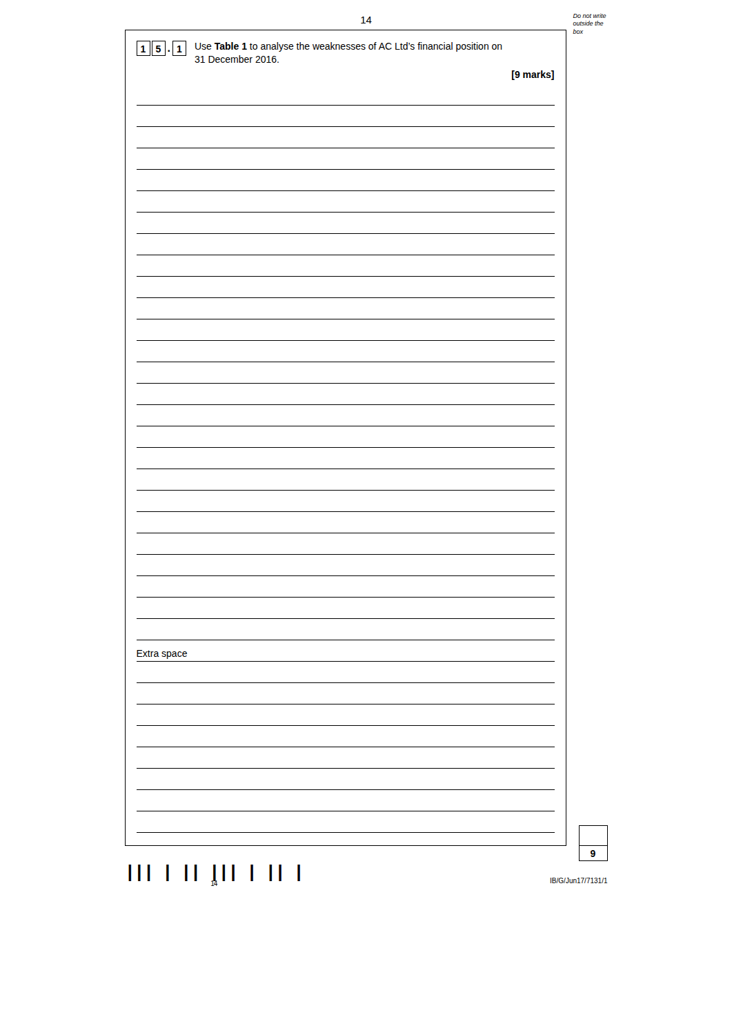Do not write
outside the
box
14
15. 1
Use Table 1 to analyse the weaknesses of AC Ltd’s financial position on
31 December 2016.
[9 marks]
Extra space
9
||| | || ||| | || | 14
IB/G/Jun17/7131/1